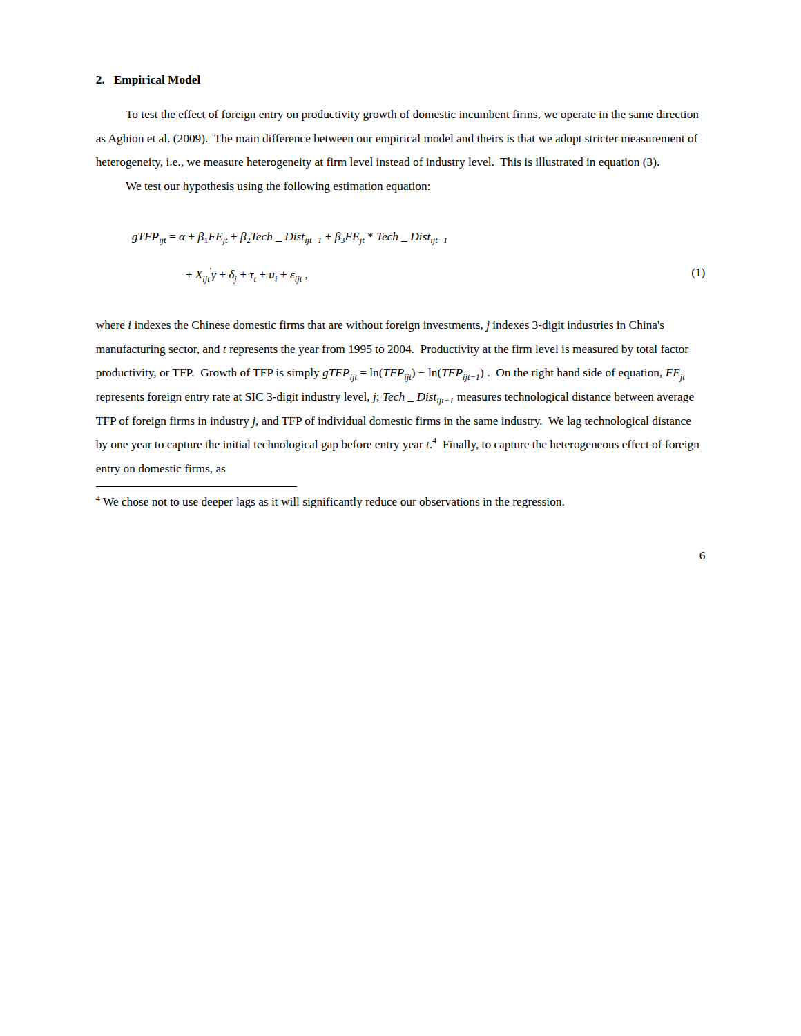2. Empirical Model
To test the effect of foreign entry on productivity growth of domestic incumbent firms, we operate in the same direction as Aghion et al. (2009). The main difference between our empirical model and theirs is that we adopt stricter measurement of heterogeneity, i.e., we measure heterogeneity at firm level instead of industry level. This is illustrated in equation (3).
We test our hypothesis using the following estimation equation:
gTFPijt = α + β1FEjt + β2Tech _ Distijt−1 + β3FEjt * Tech _ Distijt−1 + Xijt'γ + δj + τt + ui + εijt ,(1)
where i indexes the Chinese domestic firms that are without foreign investments, j indexes 3-digit industries in China's manufacturing sector, and t represents the year from 1995 to 2004. Productivity at the firm level is measured by total factor productivity, or TFP. Growth of TFP is simply gTFPijt = ln(TFPijt) − ln(TFPijt−1) . On the right hand side of equation, FEjt represents foreign entry rate at SIC 3-digit industry level, j; Tech _ Distijt−1 measures technological distance between average TFP of foreign firms in industry j, and TFP of individual domestic firms in the same industry. We lag technological distance by one year to capture the initial technological gap before entry year t.4 Finally, to capture the heterogeneous effect of foreign entry on domestic firms, as
4 We chose not to use deeper lags as it will significantly reduce our observations in the regression.
6